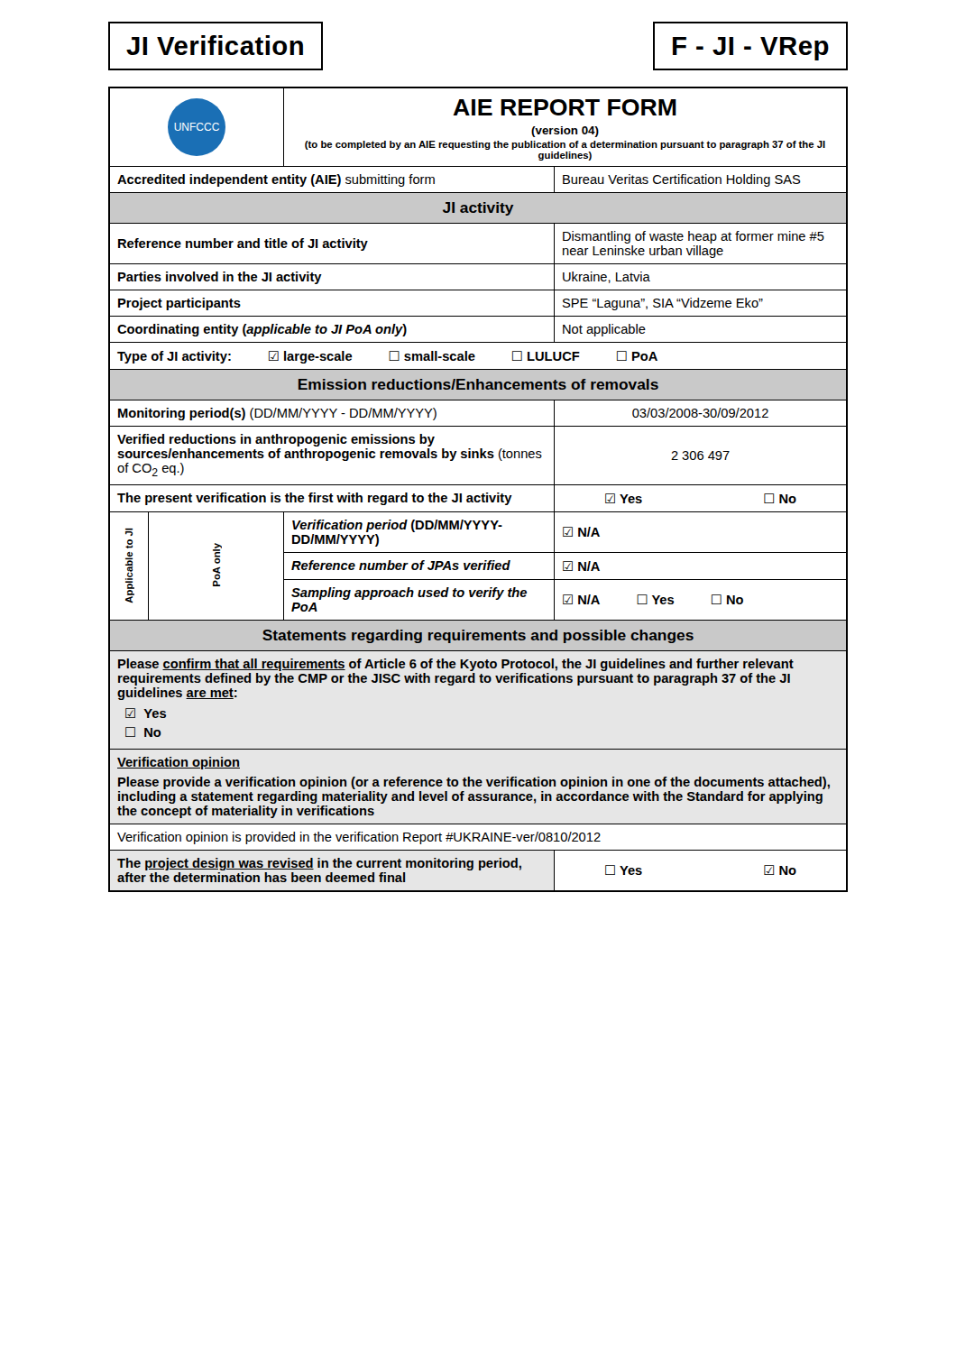JI Verification
F - JI - VRep
| UNFCCC | AIE REPORT FORM (version 04) (to be completed by an AIE requesting the publication of a determination pursuant to paragraph 37 of the JI guidelines) |
| Accredited independent entity (AIE) submitting form | Bureau Veritas Certification Holding SAS |
| JI activity |
| Reference number and title of JI activity | Dismantling of waste heap at former mine #5 near Leninske urban village |
| Parties involved in the JI activity | Ukraine, Latvia |
| Project participants | SPE “Laguna”, SIA “Vidzeme Eko” |
| Coordinating entity ( applicable to JI PoA only ) | Not applicable |
| Type of JI activity: ☑ large-scale ☐ small-scale ☐ LULUCF ☐ PoA |
| Emission reductions/Enhancements of removals |
| Monitoring period(s) (DD/MM/YYYY - DD/MM/YYYY) | 03/03/2008-30/09/2012 |
| Verified reductions in anthropogenic emissions by sources/enhancements of anthropogenic removals by sinks (tonnes of CO 2 eq.) | 2 306 497 |
| The present verification is the first with regard to the JI activity | ☑ Yes ☐ No |
| Applicable to JI | PoA only | Verification period (DD/MM/YYYY-DD/MM/YYYY) | ☑ N/A |
| Reference number of JPAs verified | ☑ N/A |
| Sampling approach used to verify the PoA | ☑ N/A ☐ Yes ☐ No |
| Statements regarding requirements and possible changes |
| Please confirm that all requirements of Article 6 of the Kyoto Protocol, the JI guidelines and further relevant requirements defined by the CMP or the JISC with regard to verifications pursuant to paragraph 37 of the JI guidelines are met : ☑ Yes ☐ No |
| Verification opinion Please provide a verification opinion (or a reference to the verification opinion in one of the documents attached), including a statement regarding materiality and level of assurance, in accordance with the Standard for applying the concept of materiality in verifications |
| Verification opinion is provided in the verification Report #UKRAINE-ver/0810/2012 |
| The project design was revised in the current monitoring period, after the determination has been deemed final | ☐ Yes ☑ No |